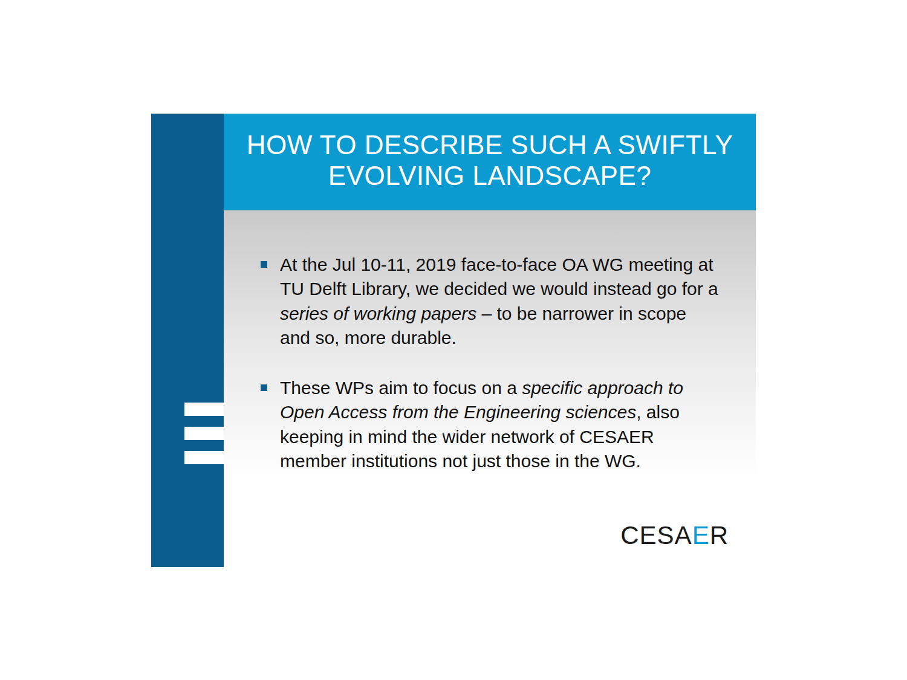HOW TO DESCRIBE SUCH A SWIFTLY EVOLVING LANDSCAPE?
At the Jul 10-11, 2019 face-to-face OA WG meeting at TU Delft Library, we decided we would instead go for a series of working papers – to be narrower in scope and so, more durable.
These WPs aim to focus on a specific approach to Open Access from the Engineering sciences, also keeping in mind the wider network of CESAER member institutions not just those in the WG.
CESAER